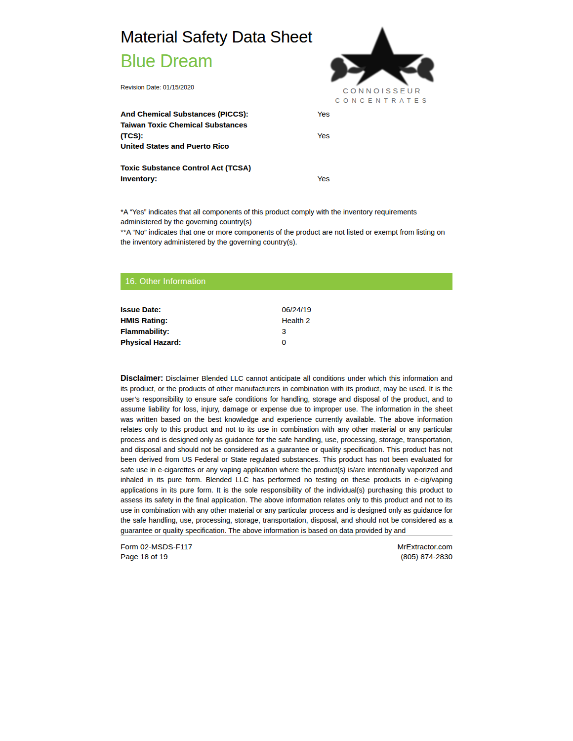Material Safety Data Sheet
Blue Dream
Revision Date: 01/15/2020
CONNOISSEURCONCENTRATES
| And Chemical Substances (PICCS): | Yes |
| Taiwan Toxic Chemical Substances | |
| (TCS): | Yes |
| United States and Puerto Rico | |
| Toxic Substance Control Act (TCSA) | |
| Inventory: | Yes |
*A “Yes” indicates that all components of this product comply with the inventory requirements administered by the governing country(s)
**A “No” indicates that one or more components of the product are not listed or exempt from listing on the inventory administered by the governing country(s).
16. Other Information
| Issue Date: | 06/24/19 |
| HMIS Rating: | Health 2 |
| Flammability: | 3 |
| Physical Hazard: | 0 |
Disclaimer: Disclaimer Blended LLC cannot anticipate all conditions under which this information and its product, or the products of other manufacturers in combination with its product, may be used. It is the user’s responsibility to ensure safe conditions for handling, storage and disposal of the product, and to assume liability for loss, injury, damage or expense due to improper use. The information in the sheet was written based on the best knowledge and experience currently available. The above information relates only to this product and not to its use in combination with any other material or any particular process and is designed only as guidance for the safe handling, use, processing, storage, transportation, and disposal and should not be considered as a guarantee or quality specification. This product has not been derived from US Federal or State regulated substances. This product has not been evaluated for safe use in e-cigarettes or any vaping application where the product(s) is/are intentionally vaporized and inhaled in its pure form. Blended LLC has performed no testing on these products in e-cig/vaping applications in its pure form. It is the sole responsibility of the individual(s) purchasing this product to assess its safety in the final application. The above information relates only to this product and not to its use in combination with any other material or any particular process and is designed only as guidance for the safe handling, use, processing, storage, transportation, disposal, and should not be considered as a guarantee or quality specification. The above information is based on data provided by and
Form 02-MSDS-F117 Page 18 of 19
MrExtractor.com (805) 874-2830